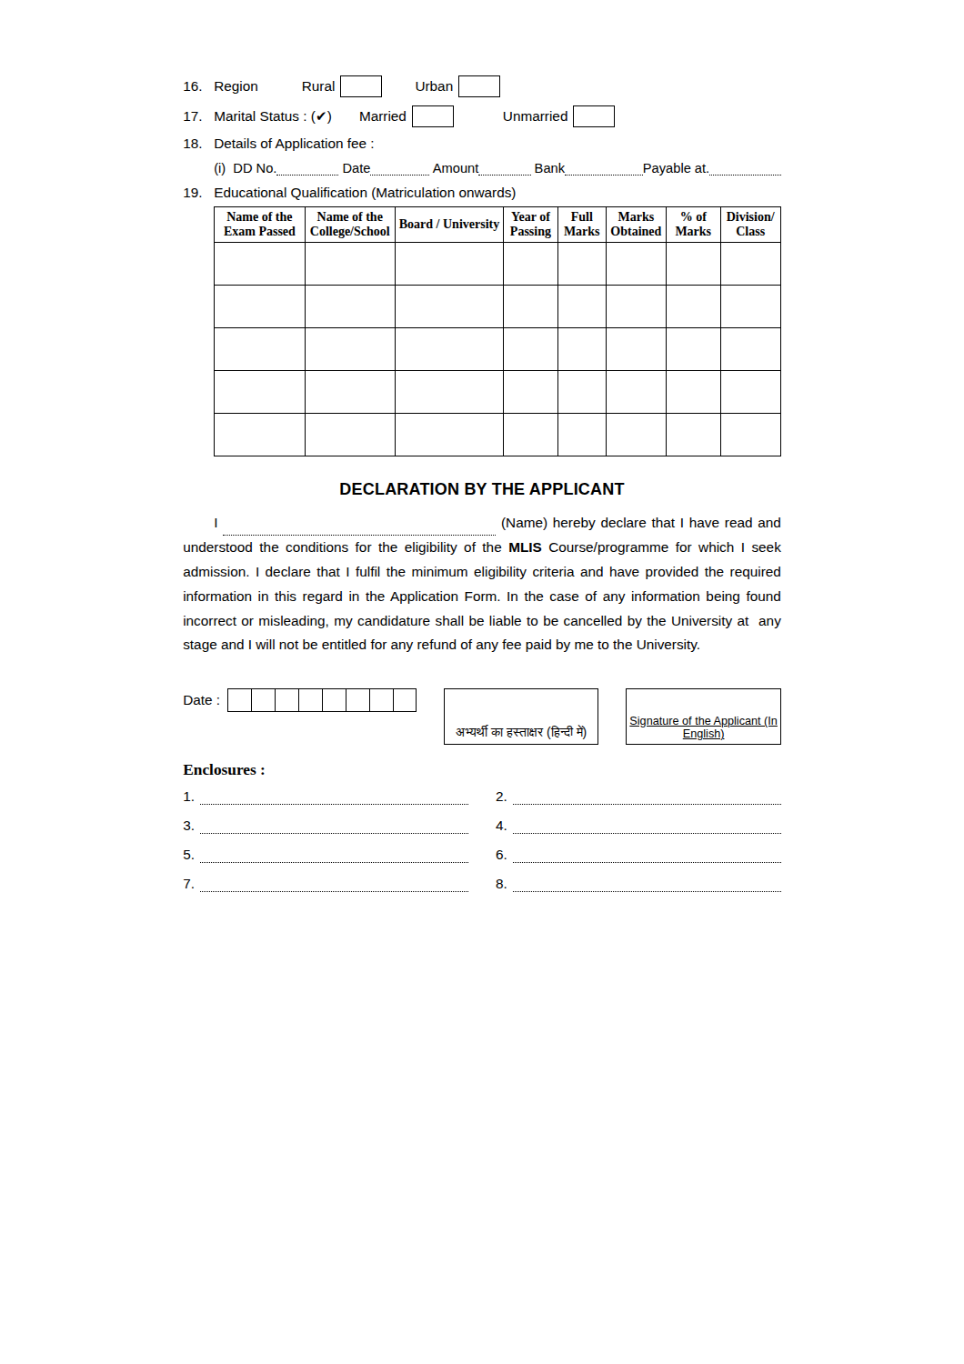16. Region Rural Urban
17. Marital Status : (✔) Married Unmarried
18. Details of Application fee :
(i) DD No. Date Amount Bank Payable at.
19. Educational Qualification (Matriculation onwards)
| Name of the Exam Passed | Name of the College/School | Board / University | Year of Passing | Full Marks | Marks Obtained | % of Marks | Division/ Class |
| --- | --- | --- | --- | --- | --- | --- | --- |
DECLARATION BY THE APPLICANT
I (Name) hereby declare that I have read and understood the conditions for the eligibility of the MLIS Course/programme for which I seek admission. I declare that I fulfil the minimum eligibility criteria and have provided the required information in this regard in the Application Form. In the case of any information being found incorrect or misleading, my candidature shall be liable to be cancelled by the University at any stage and I will not be entitled for any refund of any fee paid by me to the University.
Date :
अभ्यर्थी का हस्ताक्षर (हिन्दी में)
Signature of the Applicant (In English)
Enclosures :
1.
2.
3.
4.
5.
6.
7.
8.